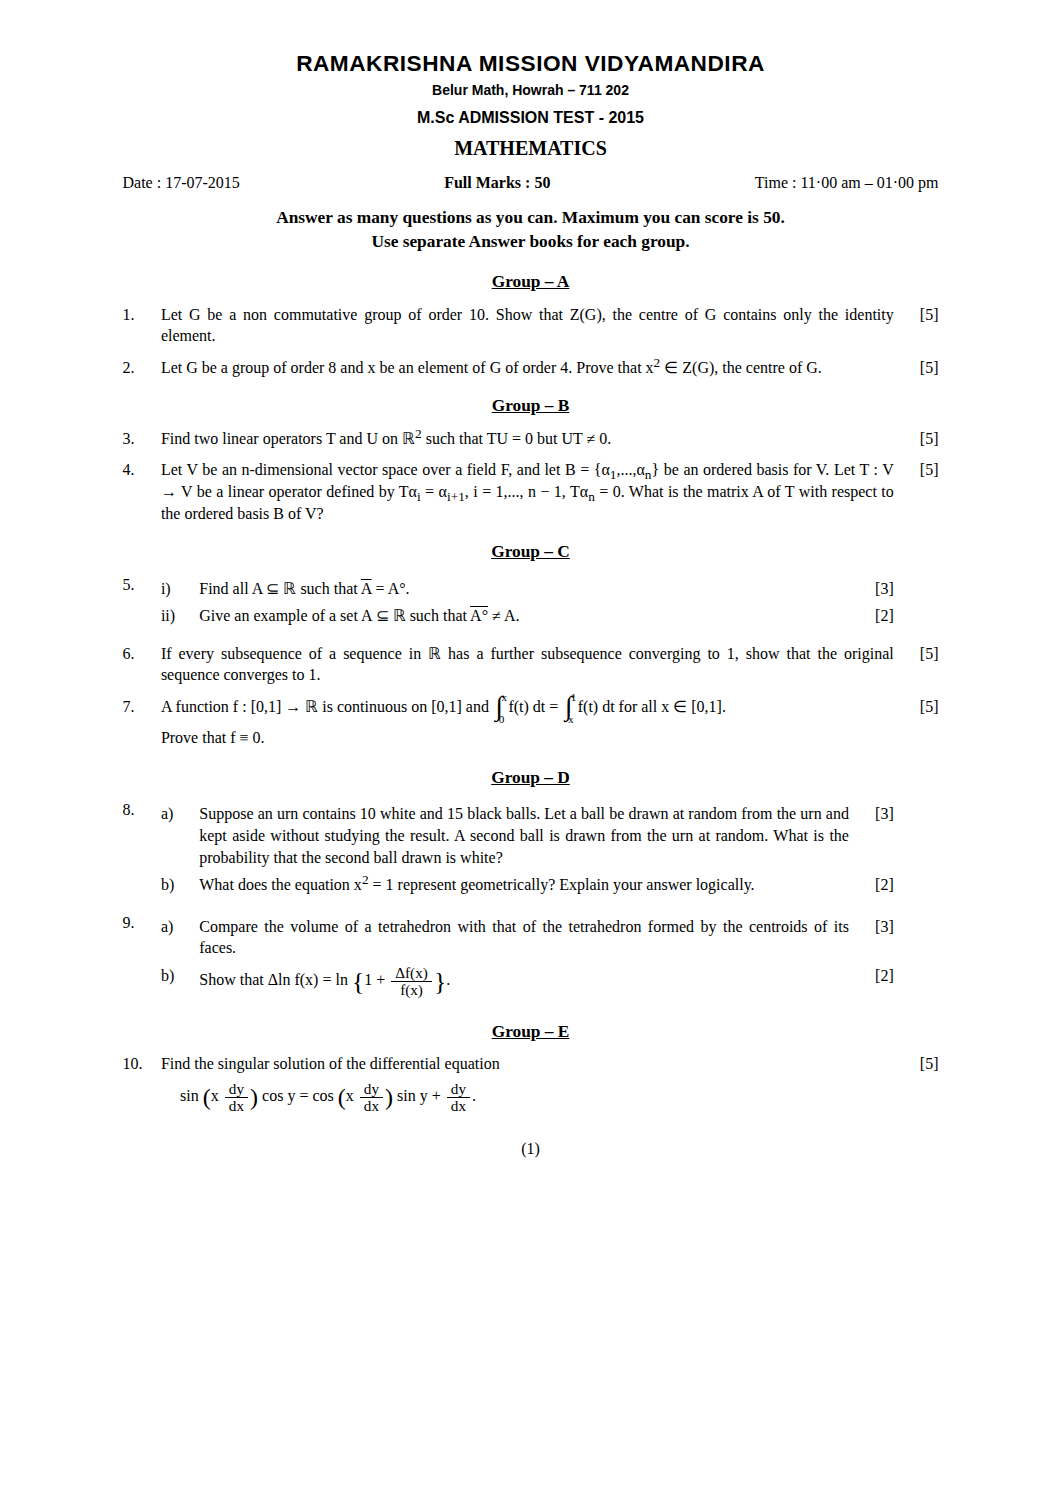RAMAKRISHNA MISSION VIDYAMANDIRA
Belur Math, Howrah – 711 202
M.Sc ADMISSION TEST - 2015
MATHEMATICS
Date : 17-07-2015 Full Marks : 50 Time : 11·00 am – 01·00 pm
Answer as many questions as you can. Maximum you can score is 50.
Use separate Answer books for each group.
Group – A
Let G be a non commutative group of order 10. Show that Z(G), the centre of G contains only the identity element.
[5]
Let G be a group of order 8 and x be an element of G of order 4. Prove that x2 ∈ Z(G), the centre of G.
[5]
Group – B
Find two linear operators T and U on ℝ2 such that TU = 0 but UT ≠ 0.
[5]
Let V be an n-dimensional vector space over a field F, and let B = {α1,...,αn} be an ordered basis for V. Let T : V → V be a linear operator defined by Tαi = αi+1, i = 1,..., n − 1, Tαn = 0. What is the matrix A of T with respect to the ordered basis B of V?
[5]
Group – C
i) Find all A ⊆ ℝ such that A = A°. [3]
ii) Give an example of a set A ⊆ ℝ such that A° ≠ A. [2]
If every subsequence of a sequence in ℝ has a further subsequence converging to 1, show that the original sequence converges to 1.
[5]
A function f : [0,1] → ℝ is continuous on [0,1] and x∫0f(t) dt = 1∫xf(t) dt for all x ∈ [0,1]. Prove that f ≡ 0.
[5]
Group – D
a) Suppose an urn contains 10 white and 15 black balls. Let a ball be drawn at random from the urn and kept aside without studying the result. A second ball is drawn from the urn at random. What is the probability that the second ball drawn is white? [3]
b) What does the equation x2 = 1 represent geometrically? Explain your answer logically. [2]
a) Compare the volume of a tetrahedron with that of the tetrahedron formed by the centroids of its faces. [3]
b) Show that Δln f(x) = ln {1 + Δf(x) f(x)}. [2]
Group – E
Find the singular solution of the differential equation sin (x dy dx) cos y = cos (x dy dx) sin y + dy dx.
[5]
(1)